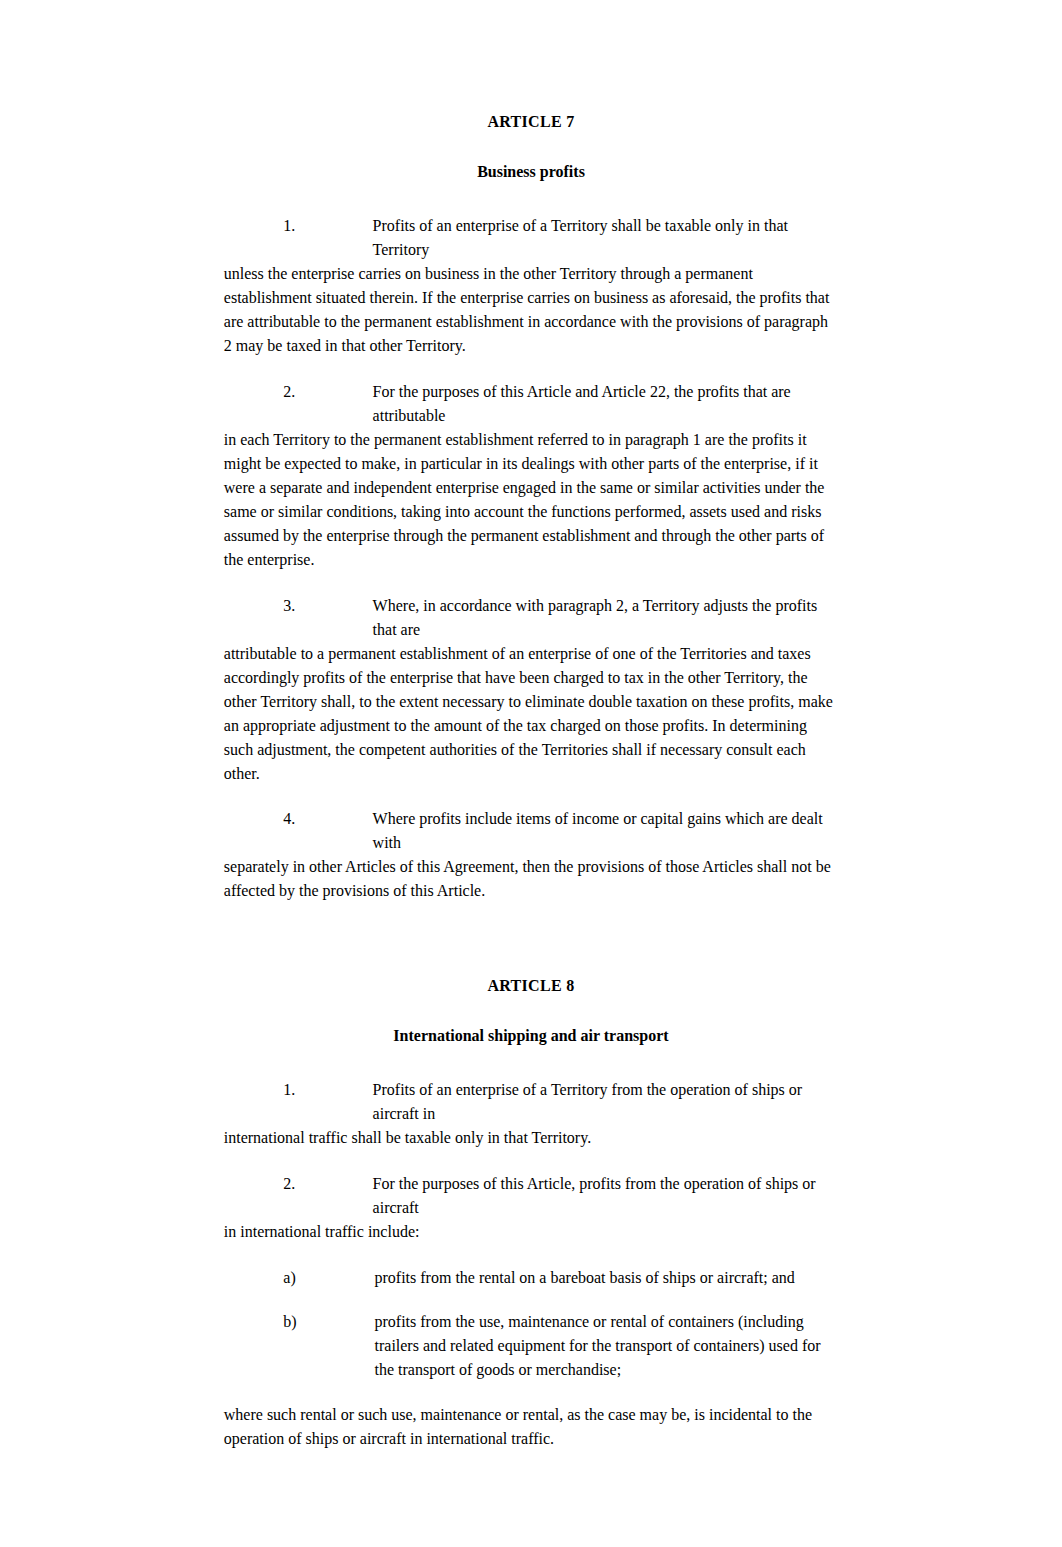ARTICLE 7
Business profits
1.
Profits of an enterprise of a Territory shall be taxable only in that Territory
unless the enterprise carries on business in the other Territory through a permanent establishment situated therein. If the enterprise carries on business as aforesaid, the profits that are attributable to the permanent establishment in accordance with the provisions of paragraph 2 may be taxed in that other Territory.
2.
For the purposes of this Article and Article 22, the profits that are attributable
in each Territory to the permanent establishment referred to in paragraph 1 are the profits it might be expected to make, in particular in its dealings with other parts of the enterprise, if it were a separate and independent enterprise engaged in the same or similar activities under the same or similar conditions, taking into account the functions performed, assets used and risks assumed by the enterprise through the permanent establishment and through the other parts of the enterprise.
3.
Where, in accordance with paragraph 2, a Territory adjusts the profits that are
attributable to a permanent establishment of an enterprise of one of the Territories and taxes accordingly profits of the enterprise that have been charged to tax in the other Territory, the other Territory shall, to the extent necessary to eliminate double taxation on these profits, make an appropriate adjustment to the amount of the tax charged on those profits. In determining such adjustment, the competent authorities of the Territories shall if necessary consult each other.
4.
Where profits include items of income or capital gains which are dealt with
separately in other Articles of this Agreement, then the provisions of those Articles shall not be affected by the provisions of this Article.
ARTICLE 8
International shipping and air transport
1.
Profits of an enterprise of a Territory from the operation of ships or aircraft in
international traffic shall be taxable only in that Territory.
2.
For the purposes of this Article, profits from the operation of ships or aircraft
in international traffic include:
a)
profits from the rental on a bareboat basis of ships or aircraft; and
b)
profits from the use, maintenance or rental of containers (including trailers and related equipment for the transport of containers) used for the transport of goods or merchandise;
where such rental or such use, maintenance or rental, as the case may be, is incidental to the operation of ships or aircraft in international traffic.